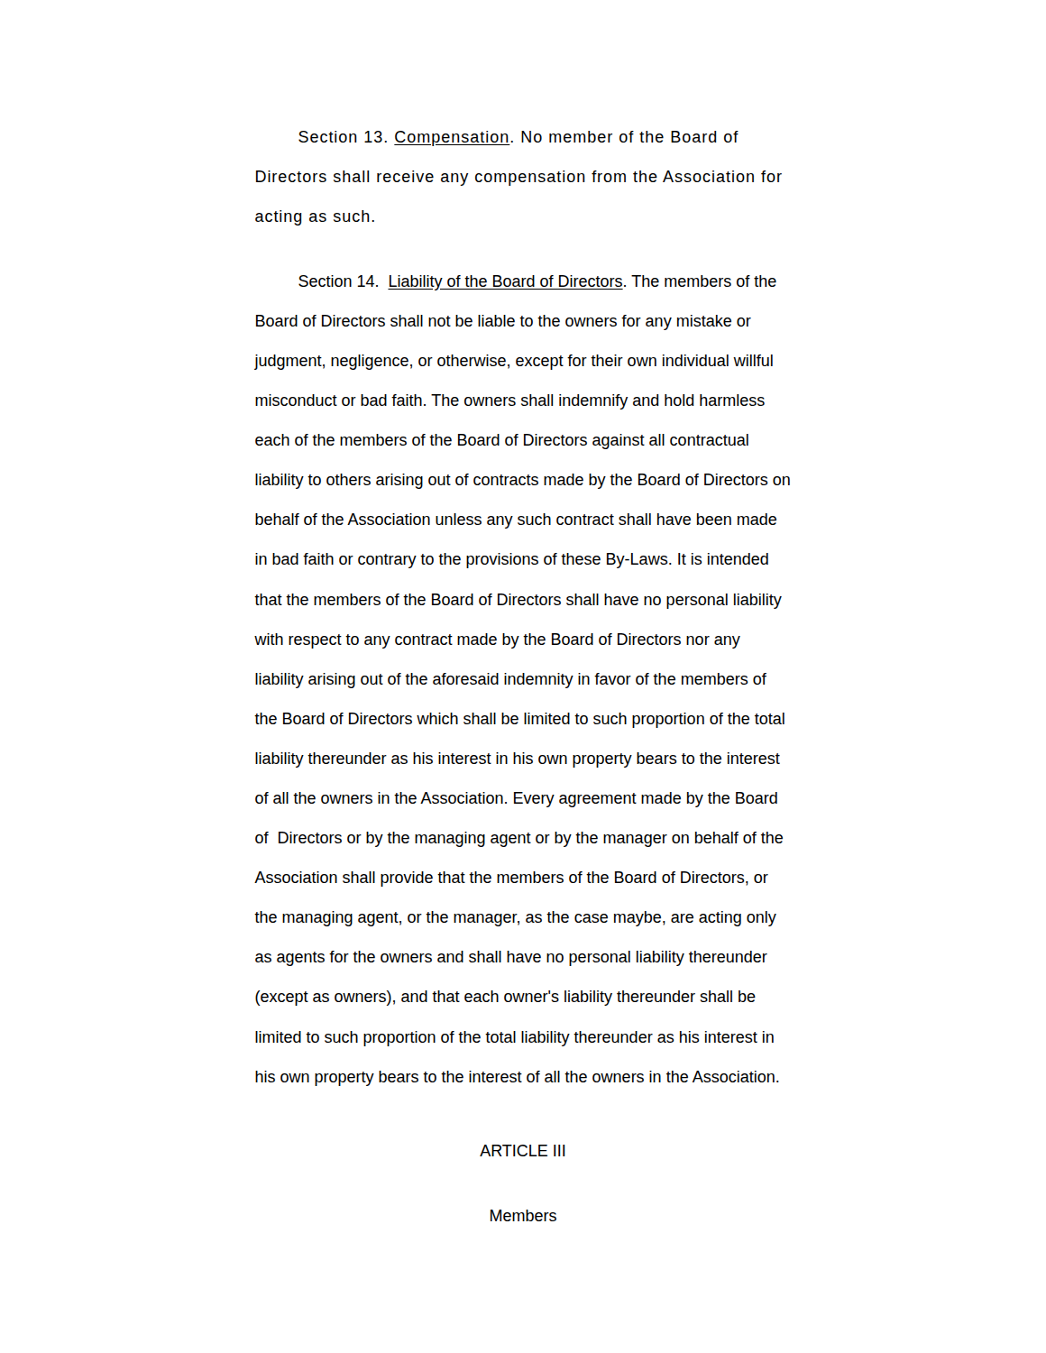Section 13. Compensation. No member of the Board of Directors shall receive any compensation from the Association for acting as such.
Section 14. Liability of the Board of Directors. The members of the Board of Directors shall not be liable to the owners for any mistake or judgment, negligence, or otherwise, except for their own individual willful misconduct or bad faith. The owners shall indemnify and hold harmless each of the members of the Board of Directors against all contractual liability to others arising out of contracts made by the Board of Directors on behalf of the Association unless any such contract shall have been made in bad faith or contrary to the provisions of these By-Laws. It is intended that the members of the Board of Directors shall have no personal liability with respect to any contract made by the Board of Directors nor any liability arising out of the aforesaid indemnity in favor of the members of the Board of Directors which shall be limited to such proportion of the total liability thereunder as his interest in his own property bears to the interest of all the owners in the Association. Every agreement made by the Board of Directors or by the managing agent or by the manager on behalf of the Association shall provide that the members of the Board of Directors, or the managing agent, or the manager, as the case maybe, are acting only as agents for the owners and shall have no personal liability thereunder (except as owners), and that each owner's liability thereunder shall be limited to such proportion of the total liability thereunder as his interest in his own property bears to the interest of all the owners in the Association.
ARTICLE III
Members